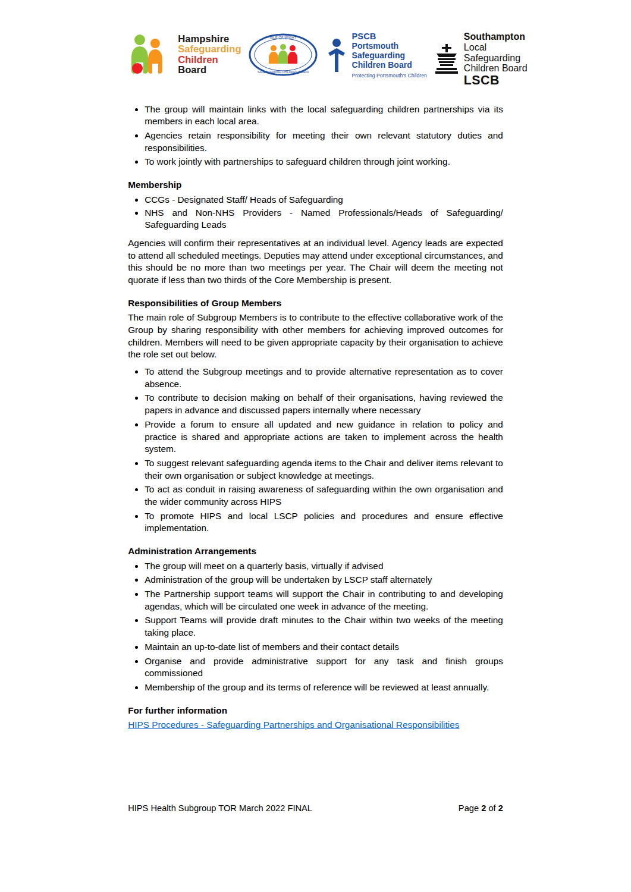Hampshire
Safeguarding
Children
Board
ISLE OF WIGHT SAFEGUARDING CHILDREN BOARD
PSCB
Portsmouth
Safeguarding
Children Board
Protecting Portsmouth's Children
Southampton
Local
Safeguarding
Children Board
LSCB
The group will maintain links with the local safeguarding children partnerships via its members in each local area.
Agencies retain responsibility for meeting their own relevant statutory duties and responsibilities.
To work jointly with partnerships to safeguard children through joint working.
Membership
CCGs - Designated Staff/ Heads of Safeguarding
NHS and Non-NHS Providers - Named Professionals/Heads of Safeguarding/ Safeguarding Leads
Agencies will confirm their representatives at an individual level. Agency leads are expected to attend all scheduled meetings. Deputies may attend under exceptional circumstances, and this should be no more than two meetings per year. The Chair will deem the meeting not quorate if less than two thirds of the Core Membership is present.
Responsibilities of Group Members
The main role of Subgroup Members is to contribute to the effective collaborative work of the Group by sharing responsibility with other members for achieving improved outcomes for children. Members will need to be given appropriate capacity by their organisation to achieve the role set out below.
To attend the Subgroup meetings and to provide alternative representation as to cover absence.
To contribute to decision making on behalf of their organisations, having reviewed the papers in advance and discussed papers internally where necessary
Provide a forum to ensure all updated and new guidance in relation to policy and practice is shared and appropriate actions are taken to implement across the health system.
To suggest relevant safeguarding agenda items to the Chair and deliver items relevant to their own organisation or subject knowledge at meetings.
To act as conduit in raising awareness of safeguarding within the own organisation and the wider community across HIPS
To promote HIPS and local LSCP policies and procedures and ensure effective implementation.
Administration Arrangements
The group will meet on a quarterly basis, virtually if advised
Administration of the group will be undertaken by LSCP staff alternately
The Partnership support teams will support the Chair in contributing to and developing agendas, which will be circulated one week in advance of the meeting.
Support Teams will provide draft minutes to the Chair within two weeks of the meeting taking place.
Maintain an up-to-date list of members and their contact details
Organise and provide administrative support for any task and finish groups commissioned
Membership of the group and its terms of reference will be reviewed at least annually.
For further information
HIPS Procedures - Safeguarding Partnerships and Organisational Responsibilities
HIPS Health Subgroup TOR March 2022 FINAL Page 2 of 2